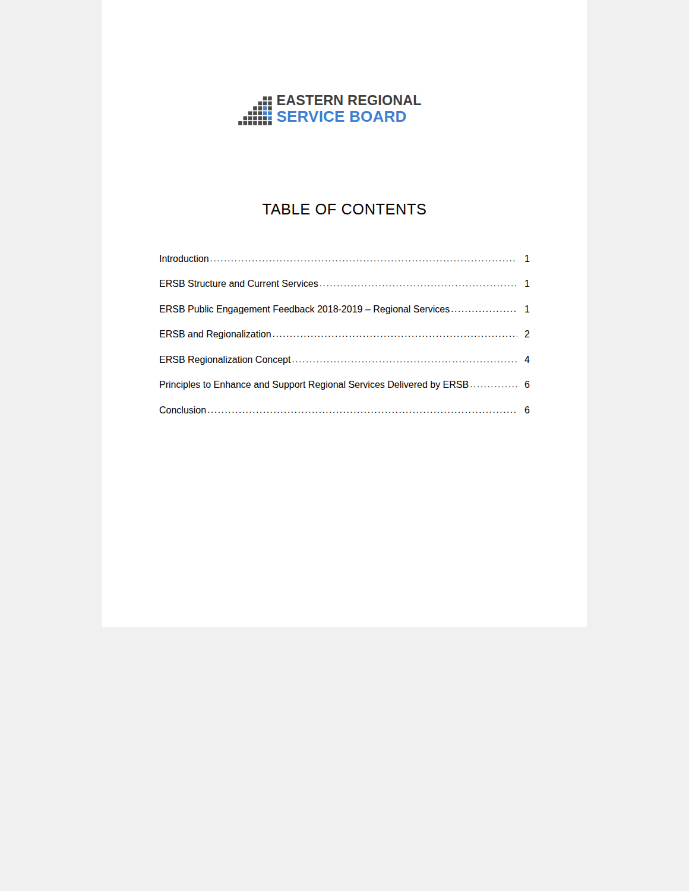EASTERN REGIONAL SERVICE BOARD
TABLE OF CONTENTS
Introduction ........................................................................................................................... 1
ERSB Structure and Current Services ........................................................................................... 1
ERSB Public Engagement Feedback 2018-2019 – Regional Services ............................................. 1
ERSB and Regionalization ........................................................................................................ 2
ERSB Regionalization Concept ................................................................................................. 4
Principles to Enhance and Support Regional Services Delivered by ERSB ..................................... 6
Conclusion .............................................................................................................................. 6